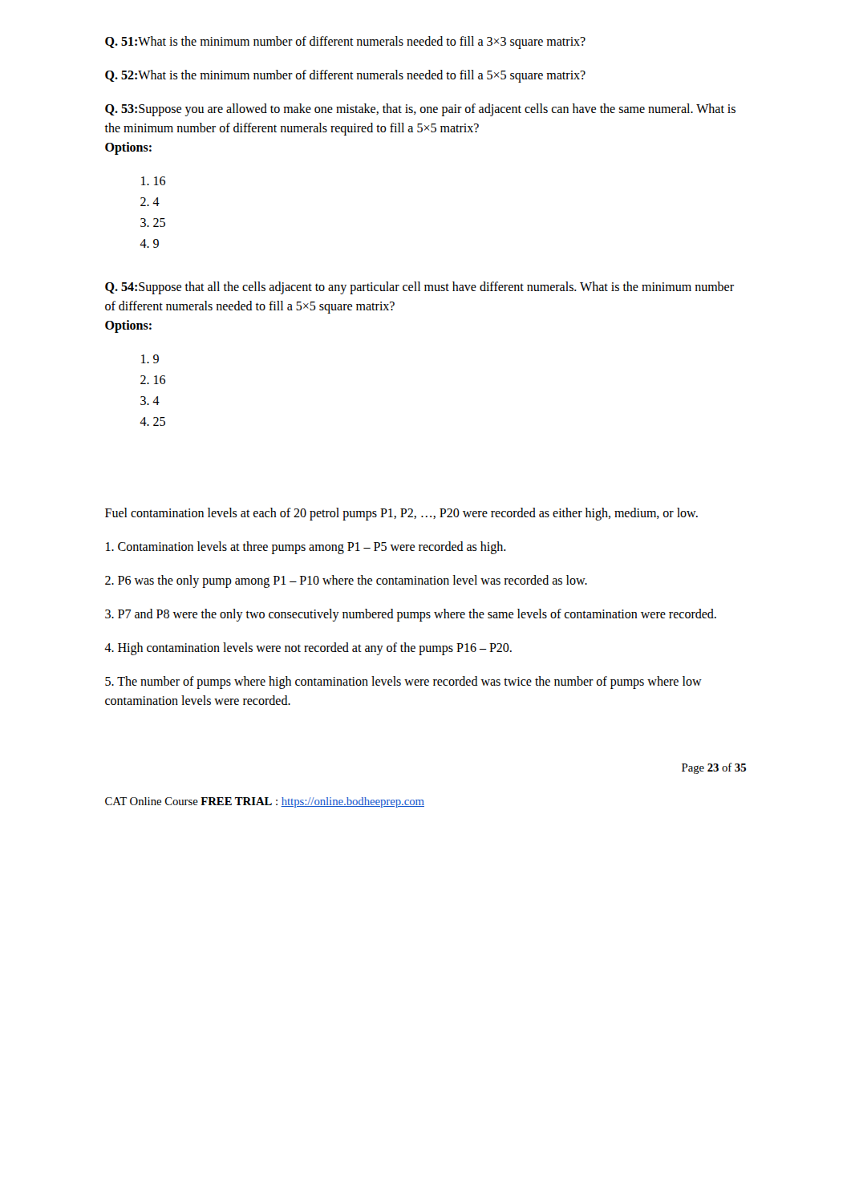Q. 51: What is the minimum number of different numerals needed to fill a 3×3 square matrix?
Q. 52: What is the minimum number of different numerals needed to fill a 5×5 square matrix?
Q. 53: Suppose you are allowed to make one mistake, that is, one pair of adjacent cells can have the same numeral. What is the minimum number of different numerals required to fill a 5×5 matrix?
Options:
16
4
25
9
Q. 54: Suppose that all the cells adjacent to any particular cell must have different numerals. What is the minimum number of different numerals needed to fill a 5×5 square matrix?
Options:
9
16
4
25
Fuel contamination levels at each of 20 petrol pumps P1, P2, …, P20 were recorded as either high, medium, or low.
1. Contamination levels at three pumps among P1 – P5 were recorded as high.
2. P6 was the only pump among P1 – P10 where the contamination level was recorded as low.
3. P7 and P8 were the only two consecutively numbered pumps where the same levels of contamination were recorded.
4. High contamination levels were not recorded at any of the pumps P16 – P20.
5. The number of pumps where high contamination levels were recorded was twice the number of pumps where low contamination levels were recorded.
Page 23 of 35
CAT Online Course FREE TRIAL : https://online.bodheeprep.com